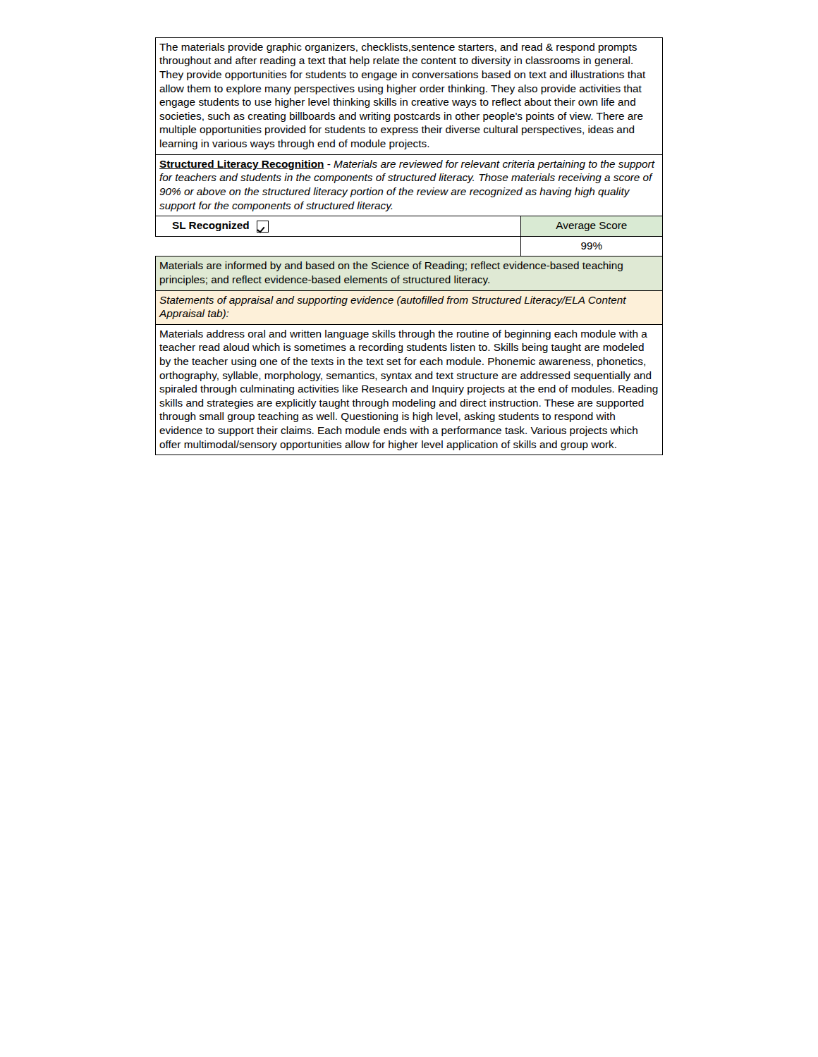| The materials provide graphic organizers, checklists,sentence starters, and read & respond prompts throughout and after reading a text that help relate the content to diversity in classrooms in general. They provide opportunities for students to engage in conversations based on text and illustrations that allow them to explore many perspectives using higher order thinking. They also provide activities that engage students to use higher level thinking skills in creative ways to reflect about their own life and societies, such as creating billboards and writing postcards in other people's points of view. There are multiple opportunities provided for students to express their diverse cultural perspectives, ideas and learning in various ways through end of module projects. |
| Structured Literacy Recognition - Materials are reviewed for relevant criteria pertaining to the support for teachers and students in the components of structured literacy. Those materials receiving a score of 90% or above on the structured literacy portion of the review are recognized as having high quality support for the components of structured literacy. |
| SL Recognized | Average Score |
| | 99% |
| Materials are informed by and based on the Science of Reading; reflect evidence-based teaching principles; and reflect evidence-based elements of structured literacy. |
| Statements of appraisal and supporting evidence (autofilled from Structured Literacy/ELA Content Appraisal tab): |
| Materials address oral and written language skills through the routine of beginning each module with a teacher read aloud which is sometimes a recording students listen to. Skills being taught are modeled by the teacher using one of the texts in the text set for each module. Phonemic awareness, phonetics, orthography, syllable, morphology, semantics, syntax and text structure are addressed sequentially and spiraled through culminating activities like Research and Inquiry projects at the end of modules. Reading skills and strategies are explicitly taught through modeling and direct instruction. These are supported through small group teaching as well. Questioning is high level, asking students to respond with evidence to support their claims. Each module ends with a performance task. Various projects which offer multimodal/sensory opportunities allow for higher level application of skills and group work. |